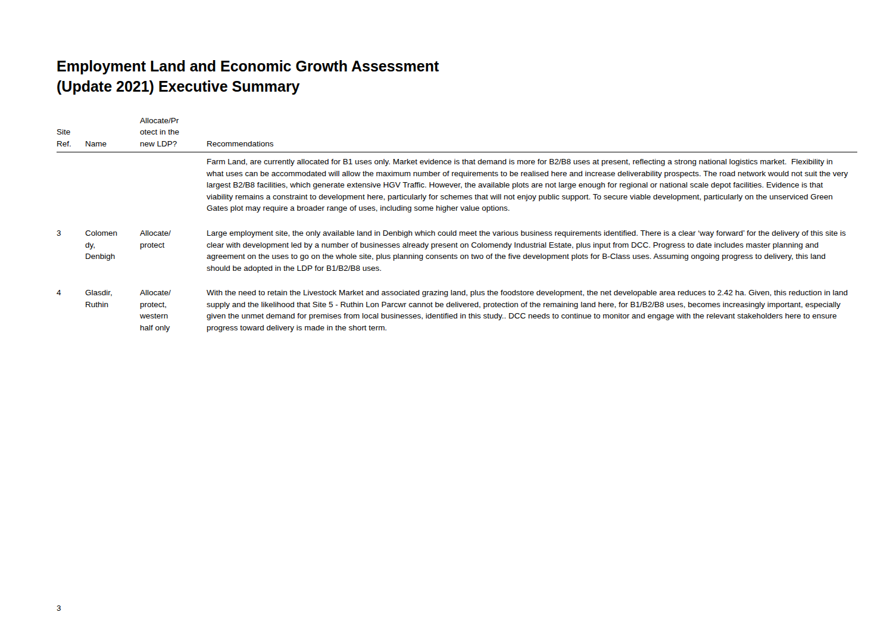Employment Land and Economic Growth Assessment (Update 2021) Executive Summary
| Site Ref. | Name | Allocate/Pr otect in the new LDP? | Recommendations |
| --- | --- | --- | --- |
| | | | Farm Land, are currently allocated for B1 uses only. Market evidence is that demand is more for B2/B8 uses at present, reflecting a strong national logistics market. Flexibility in what uses can be accommodated will allow the maximum number of requirements to be realised here and increase deliverability prospects. The road network would not suit the very largest B2/B8 facilities, which generate extensive HGV Traffic. However, the available plots are not large enough for regional or national scale depot facilities. Evidence is that viability remains a constraint to development here, particularly for schemes that will not enjoy public support. To secure viable development, particularly on the unserviced Green Gates plot may require a broader range of uses, including some higher value options. |
| 3 | Colomen dy, Denbigh | Allocate/ protect | Large employment site, the only available land in Denbigh which could meet the various business requirements identified. There is a clear ‘way forward’ for the delivery of this site is clear with development led by a number of businesses already present on Colomendy Industrial Estate, plus input from DCC. Progress to date includes master planning and agreement on the uses to go on the whole site, plus planning consents on two of the five development plots for B-Class uses. Assuming ongoing progress to delivery, this land should be adopted in the LDP for B1/B2/B8 uses. |
| 4 | Glasdir, Ruthin | Allocate/ protect, western half only | With the need to retain the Livestock Market and associated grazing land, plus the foodstore development, the net developable area reduces to 2.42 ha. Given, this reduction in land supply and the likelihood that Site 5 - Ruthin Lon Parcwr cannot be delivered, protection of the remaining land here, for B1/B2/B8 uses, becomes increasingly important, especially given the unmet demand for premises from local businesses, identified in this study.. DCC needs to continue to monitor and engage with the relevant stakeholders here to ensure progress toward delivery is made in the short term. |
3